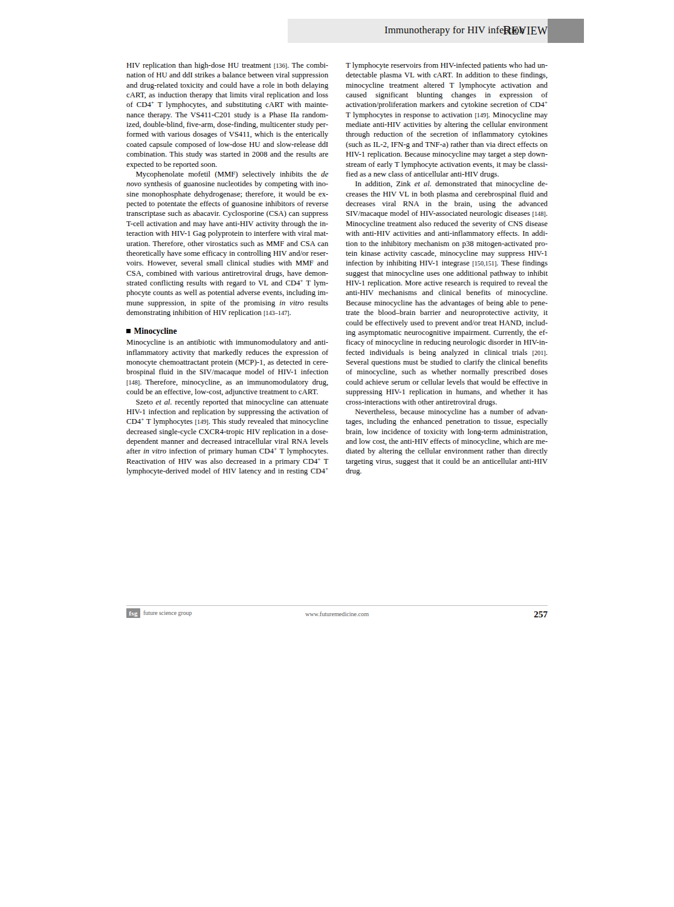Immunotherapy for HIV infection
REVIEW
HIV replication than high-dose HU treatment [136]. The combination of HU and ddI strikes a balance between viral suppression and drug-related toxicity and could have a role in both delaying cART, as induction therapy that limits viral replication and loss of CD4+ T lymphocytes, and substituting cART with maintenance therapy. The VS411-C201 study is a Phase IIa randomized, double-blind, five-arm, dose-finding, multicenter study performed with various dosages of VS411, which is the enterically coated capsule composed of low-dose HU and slow-release ddI combination. This study was started in 2008 and the results are expected to be reported soon.
Mycophenolate mofetil (MMF) selectively inhibits the de novo synthesis of guanosine nucleotides by competing with inosine monophosphate dehydrogenase; therefore, it would be expected to potentate the effects of guanosine inhibitors of reverse transcriptase such as abacavir. Cyclosporine (CSA) can suppress T-cell activation and may have anti-HIV activity through the interaction with HIV-1 Gag polyprotein to interfere with viral maturation. Therefore, other virostatics such as MMF and CSA can theoretically have some efficacy in controlling HIV and/or reservoirs. However, several small clinical studies with MMF and CSA, combined with various antiretroviral drugs, have demonstrated conflicting results with regard to VL and CD4+ T lymphocyte counts as well as potential adverse events, including immune suppression, in spite of the promising in vitro results demonstrating inhibition of HIV replication [143–147].
Minocycline
Minocycline is an antibiotic with immunomodulatory and anti-inflammatory activity that markedly reduces the expression of monocyte chemoattractant protein (MCP)-1, as detected in cerebrospinal fluid in the SIV/macaque model of HIV-1 infection [148]. Therefore, minocycline, as an immunomodulatory drug, could be an effective, low-cost, adjunctive treatment to cART.
Szeto et al. recently reported that minocycline can attenuate HIV-1 infection and replication by suppressing the activation of CD4+ T lymphocytes [149]. This study revealed that minocycline decreased single-cycle CXCR4-tropic HIV replication in a dose-dependent manner and decreased intracellular viral RNA levels after in vitro infection of primary human CD4+ T lymphocytes. Reactivation of HIV was also decreased in a primary CD4+ T lymphocyte-derived model of HIV latency and in resting CD4+ T lymphocyte reservoirs from HIV-infected patients who had undetectable plasma VL with cART. In addition to these findings, minocycline treatment altered T lymphocyte activation and caused significant blunting changes in expression of activation/proliferation markers and cytokine secretion of CD4+ T lymphocytes in response to activation [149]. Minocycline may mediate anti-HIV activities by altering the cellular environment through reduction of the secretion of inflammatory cytokines (such as IL-2, IFN-g and TNF-a) rather than via direct effects on HIV-1 replication. Because minocycline may target a step downstream of early T lymphocyte activation events, it may be classified as a new class of anticellular anti-HIV drugs.
In addition, Zink et al. demonstrated that minocycline decreases the HIV VL in both plasma and cerebrospinal fluid and decreases viral RNA in the brain, using the advanced SIV/macaque model of HIV-associated neurologic diseases [148]. Minocycline treatment also reduced the severity of CNS disease with anti-HIV activities and anti-inflammatory effects. In addition to the inhibitory mechanism on p38 mitogen-activated protein kinase activity cascade, minocycline may suppress HIV-1 infection by inhibiting HIV-1 integrase [150,151]. These findings suggest that minocycline uses one additional pathway to inhibit HIV-1 replication. More active research is required to reveal the anti-HIV mechanisms and clinical benefits of minocycline. Because minocycline has the advantages of being able to penetrate the blood–brain barrier and neuroprotective activity, it could be effectively used to prevent and/or treat HAND, including asymptomatic neurocognitive impairment. Currently, the efficacy of minocycline in reducing neurologic disorder in HIV-infected individuals is being analyzed in clinical trials [201]. Several questions must be studied to clarify the clinical benefits of minocycline, such as whether normally prescribed doses could achieve serum or cellular levels that would be effective in suppressing HIV-1 replication in humans, and whether it has cross-interactions with other antiretroviral drugs.
Nevertheless, because minocycline has a number of advantages, including the enhanced penetration to tissue, especially brain, low incidence of toxicity with long-term administration, and low cost, the anti-HIV effects of minocycline, which are mediated by altering the cellular environment rather than directly targeting virus, suggest that it could be an anticellular anti-HIV drug.
fsg future science group www.futuremedicine.com 257